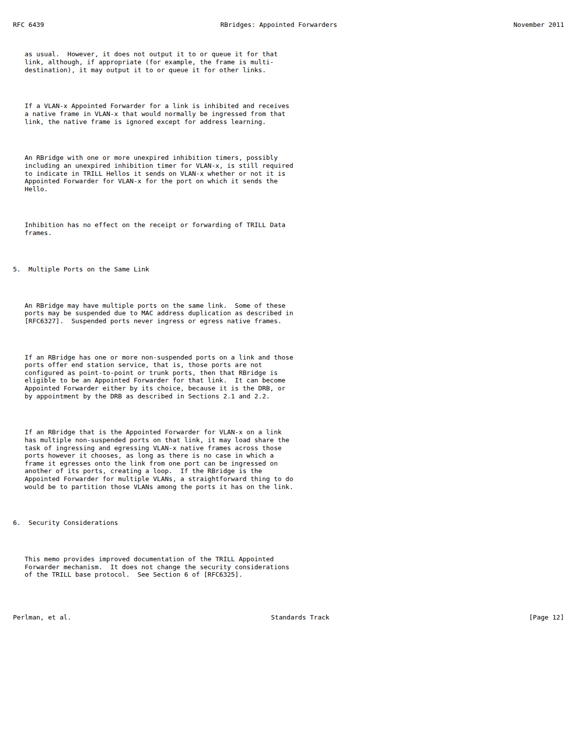RFC 6439 RBridges: Appointed Forwarders November 2011
as usual. However, it does not output it to or queue it for that link, although, if appropriate (for example, the frame is multi- destination), it may output it to or queue it for other links.
If a VLAN-x Appointed Forwarder for a link is inhibited and receives a native frame in VLAN-x that would normally be ingressed from that link, the native frame is ignored except for address learning.
An RBridge with one or more unexpired inhibition timers, possibly including an unexpired inhibition timer for VLAN-x, is still required to indicate in TRILL Hellos it sends on VLAN-x whether or not it is Appointed Forwarder for VLAN-x for the port on which it sends the Hello.
Inhibition has no effect on the receipt or forwarding of TRILL Data frames.
5. Multiple Ports on the Same Link
An RBridge may have multiple ports on the same link. Some of these ports may be suspended due to MAC address duplication as described in [RFC6327]. Suspended ports never ingress or egress native frames.
If an RBridge has one or more non-suspended ports on a link and those ports offer end station service, that is, those ports are not configured as point-to-point or trunk ports, then that RBridge is eligible to be an Appointed Forwarder for that link. It can become Appointed Forwarder either by its choice, because it is the DRB, or by appointment by the DRB as described in Sections 2.1 and 2.2.
If an RBridge that is the Appointed Forwarder for VLAN-x on a link has multiple non-suspended ports on that link, it may load share the task of ingressing and egressing VLAN-x native frames across those ports however it chooses, as long as there is no case in which a frame it egresses onto the link from one port can be ingressed on another of its ports, creating a loop. If the RBridge is the Appointed Forwarder for multiple VLANs, a straightforward thing to do would be to partition those VLANs among the ports it has on the link.
6. Security Considerations
This memo provides improved documentation of the TRILL Appointed Forwarder mechanism. It does not change the security considerations of the TRILL base protocol. See Section 6 of [RFC6325].
Perlman, et al. Standards Track [Page 12]